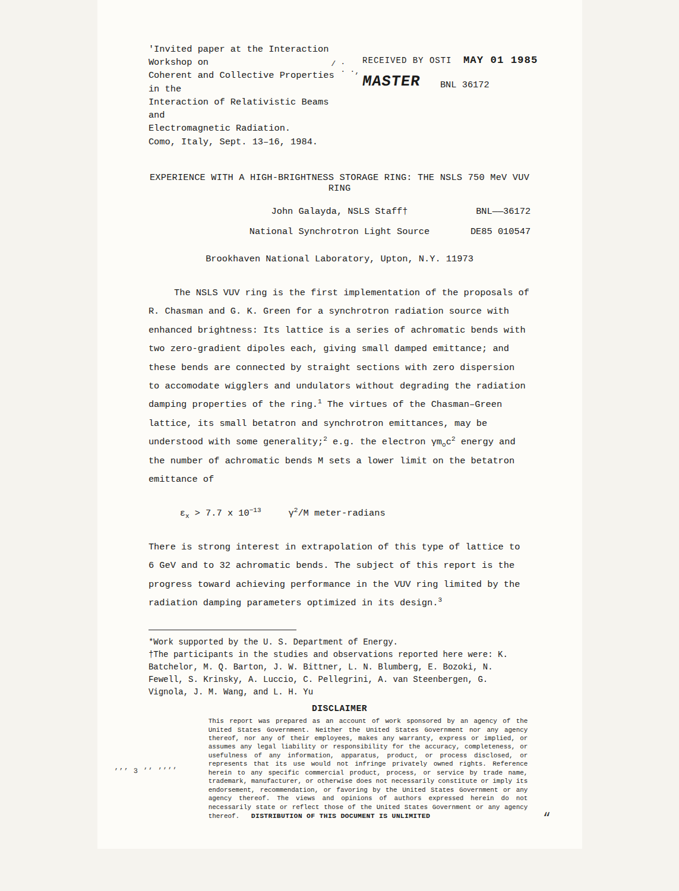'Invited paper at the Interaction Workshop on
Coherent and Collective Properties in the
Interaction of Relativistic Beams and
Electromagnetic Radiation.
Como, Italy, Sept. 13–16, 1984.
/ ·
· ·,
RECEIVED BY OSTI MAY 01 1985
MASTER BNL 36172
EXPERIENCE WITH A HIGH-BRIGHTNESS STORAGE RING: THE NSLS 750 MeV VUV RING
John Galayda, NSLS Staff† BNL——36172
National Synchrotron Light Source DE85 010547
Brookhaven National Laboratory, Upton, N.Y. 11973
The NSLS VUV ring is the first implementation of the proposals of R. Chasman and G. K. Green for a synchrotron radiation source with enhanced brightness: Its lattice is a series of achromatic bends with two zero-gradient dipoles each, giving small damped emittance; and these bends are connected by straight sections with zero dispersion to accomodate wigglers and undulators without degrading the radiation damping properties of the ring.1 The virtues of the Chasman–Green lattice, its small betatron and synchrotron emittances, may be understood with some generality;2 e.g. the electron γmoc2 energy and the number of achromatic bends M sets a lower limit on the betatron emittance of
εx > 7.7 x 10−13 γ2/M meter-radians
There is strong interest in extrapolation of this type of lattice to 6 GeV and to 32 achromatic bends. The subject of this report is the progress toward achieving performance in the VUV ring limited by the radiation damping parameters optimized in its design.3
*Work supported by the U. S. Department of Energy.
†The participants in the studies and observations reported here were: K. Batchelor, M. Q. Barton, J. W. Bittner, L. N. Blumberg, E. Bozoki, N. Fewell, S. Krinsky, A. Luccio, C. Pellegrini, A. van Steenbergen, G. Vignola, J. M. Wang, and L. H. Yu
DISCLAIMER
This report was prepared as an account of work sponsored by an agency of the United States Government. Neither the United States Government nor any agency thereof, nor any of their employees, makes any warranty, express or implied, or assumes any legal liability or responsibility for the accuracy, completeness, or usefulness of any information, apparatus, product, or process disclosed, or represents that its use would not infringe privately owned rights. Reference herein to any specific commercial product, process, or service by trade name, trademark, manufacturer, or otherwise does not necessarily constitute or imply its endorsement, recommendation, or favoring by the United States Government or any agency thereof. The views and opinions of authors expressed herein do not necessarily state or reflect those of the United States Government or any agency thereof. DISTRIBUTION OF THIS DOCUMENT IS UNLIMITED
’’’ 3 ’’ ’’’’
“